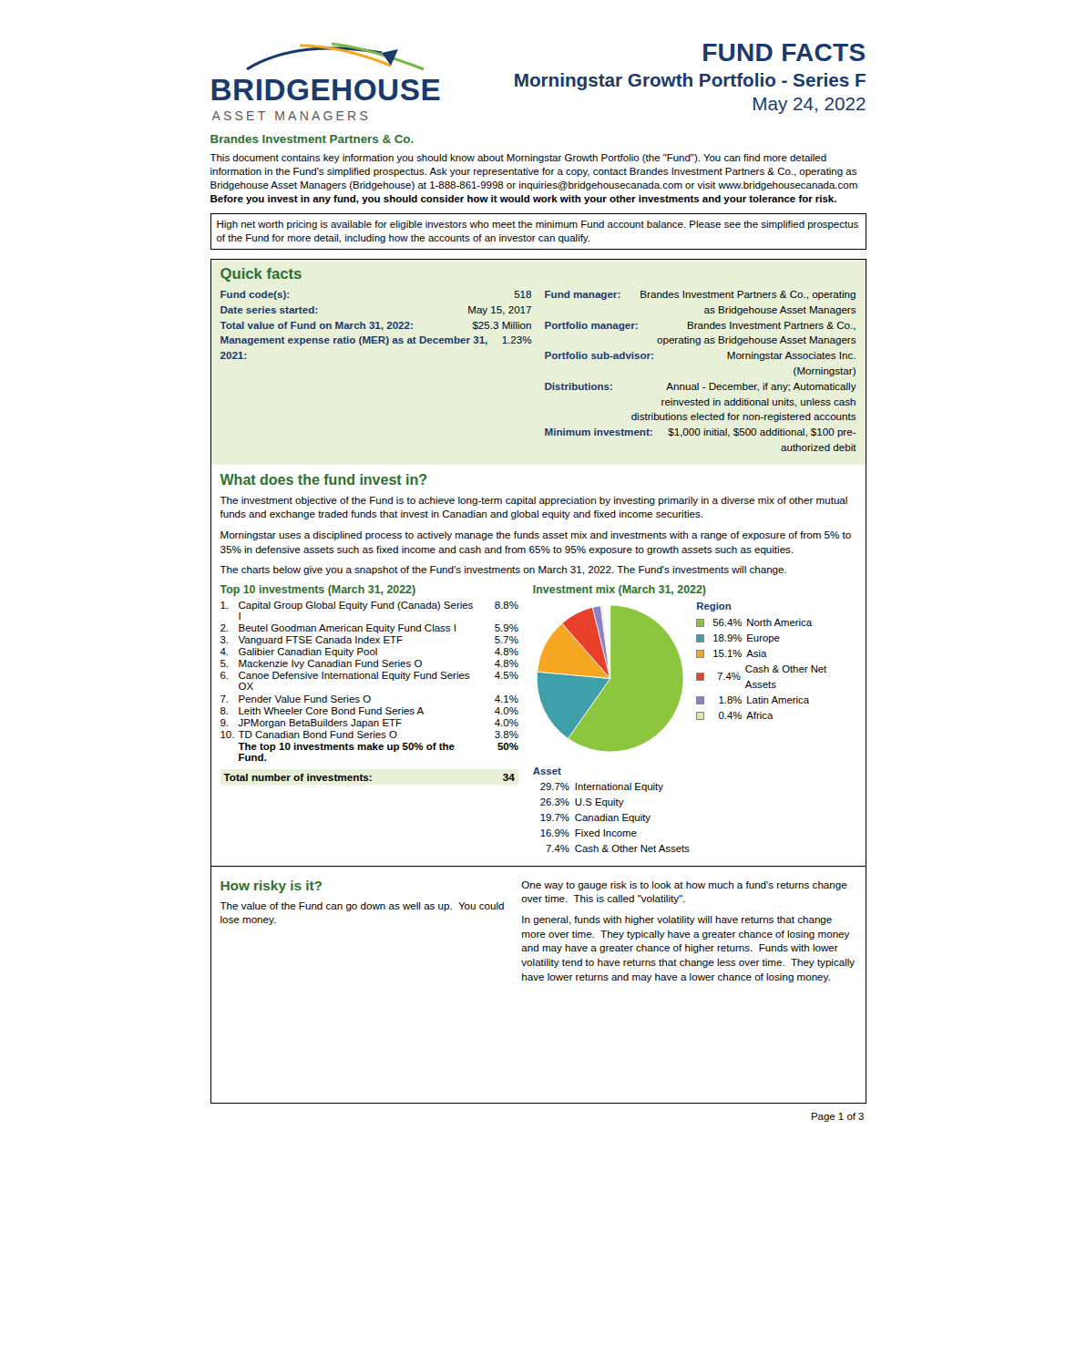BRIDGEHOUSE
ASSET MANAGERS
FUND FACTS
Morningstar Growth Portfolio - Series F
May 24, 2022
Brandes Investment Partners & Co.
This document contains key information you should know about Morningstar Growth Portfolio (the "Fund"). You can find more detailed information in the Fund's simplified prospectus. Ask your representative for a copy, contact Brandes Investment Partners & Co., operating as Bridgehouse Asset Managers (Bridgehouse) at 1-888-861-9998 or inquiries@bridgehousecanada.com or visit www.bridgehousecanada.com
Before you invest in any fund, you should consider how it would work with your other investments and your tolerance for risk.
High net worth pricing is available for eligible investors who meet the minimum Fund account balance. Please see the simplified prospectus of the Fund for more detail, including how the accounts of an investor can qualify.
Quick facts
Fund code(s): 518
Date series started: May 15, 2017
Total value of Fund on March 31, 2022:$25.3 Million
Management expense ratio (MER) as at December 31, 2021: 1.23%
Fund manager: Brandes Investment Partners & Co., operating as Bridgehouse Asset Managers
Portfolio manager: Brandes Investment Partners & Co., operating as Bridgehouse Asset Managers
Portfolio sub-advisor: Morningstar Associates Inc. (Morningstar)
Distributions: Annual - December, if any; Automatically reinvested in additional units, unless cash distributions elected for non-registered accounts
Minimum investment:$1,000 initial, $500 additional, $100 pre-authorized debit
What does the fund invest in?
The investment objective of the Fund is to achieve long-term capital appreciation by investing primarily in a diverse mix of other mutual funds and exchange traded funds that invest in Canadian and global equity and fixed income securities.
Morningstar uses a disciplined process to actively manage the funds asset mix and investments with a range of exposure of from 5% to 35% in defensive assets such as fixed income and cash and from 65% to 95% exposure to growth assets such as equities.
The charts below give you a snapshot of the Fund's investments on March 31, 2022. The Fund's investments will change.
Top 10 investments (March 31, 2022)
| 1. | Capital Group Global Equity Fund (Canada) Series I | 8.8% |
| 2. | Beutel Goodman American Equity Fund Class I | 5.9% |
| 3. | Vanguard FTSE Canada Index ETF | 5.7% |
| 4. | Galibier Canadian Equity Pool | 4.8% |
| 5. | Mackenzie Ivy Canadian Fund Series O | 4.8% |
| 6. | Canoe Defensive International Equity Fund Series OX | 4.5% |
| 7. | Pender Value Fund Series O | 4.1% |
| 8. | Leith Wheeler Core Bond Fund Series A | 4.0% |
| 9. | JPMorgan BetaBuilders Japan ETF | 4.0% |
| 10. | TD Canadian Bond Fund Series O | 3.8% |
| | The top 10 investments make up 50% of the Fund. | 50% |
Total number of investments: 34
Investment mix (March 31, 2022)
Region
56.4% North America
18.9% Europe
15.1% Asia
7.4% Cash & Other Net Assets
1.8% Latin America
0.4% Africa
Asset
29.7% International Equity
26.3% U.S Equity
19.7% Canadian Equity
16.9% Fixed Income
7.4% Cash & Other Net Assets
How risky is it?
The value of the Fund can go down as well as up. You could lose money.
One way to gauge risk is to look at how much a fund's returns change over time. This is called "volatility".
In general, funds with higher volatility will have returns that change more over time. They typically have a greater chance of losing money and may have a greater chance of higher returns. Funds with lower volatility tend to have returns that change less over time. They typically have lower returns and may have a lower chance of losing money.
Page 1 of 3